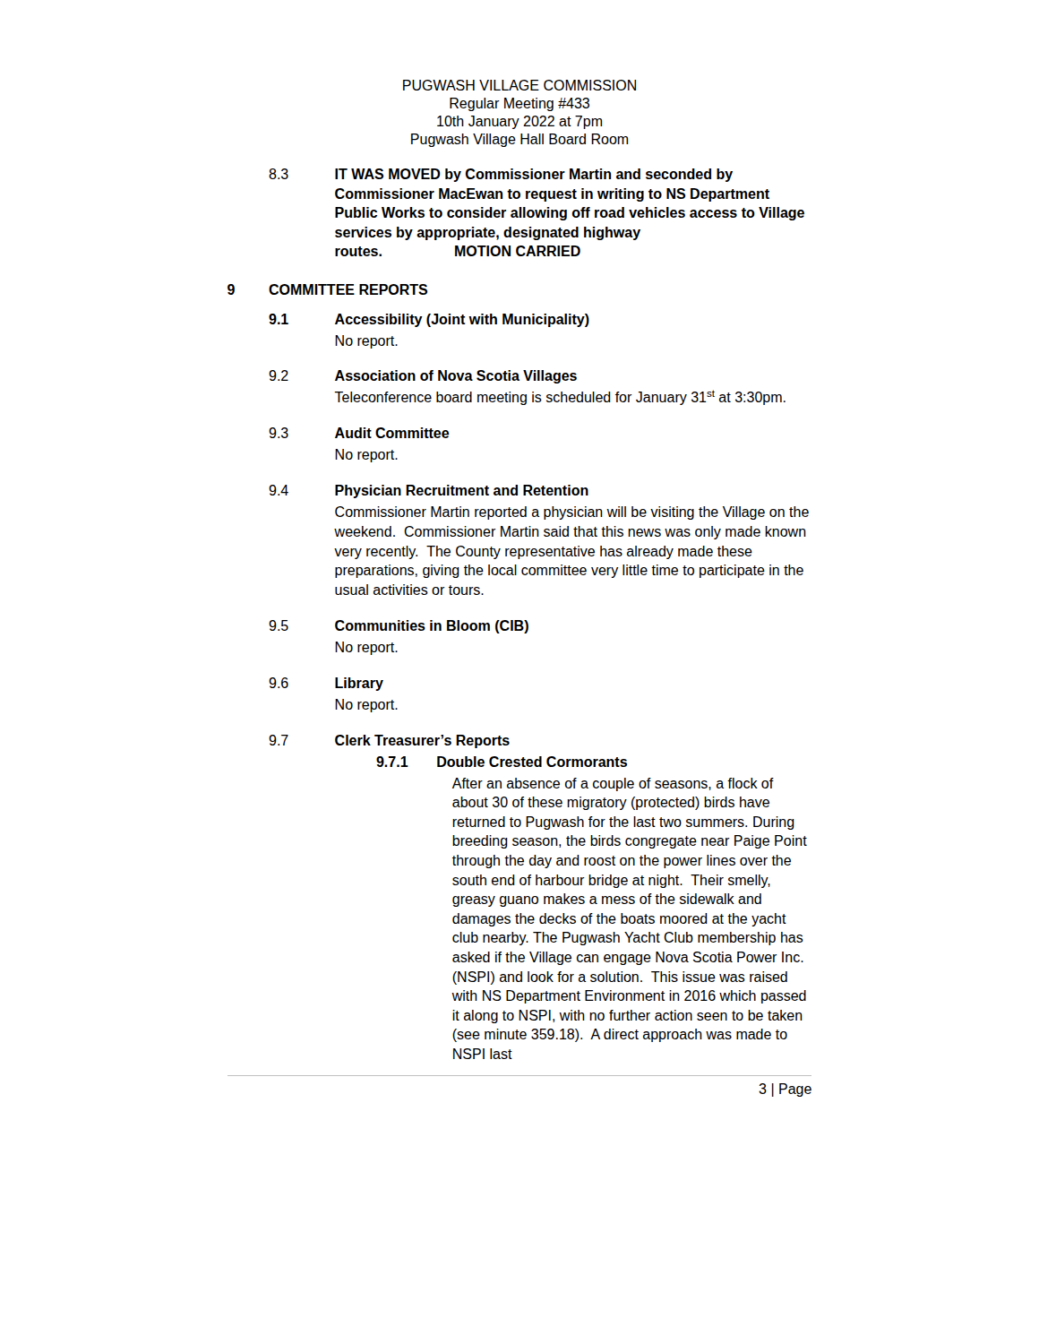PUGWASH VILLAGE COMMISSION
Regular Meeting #433
10th January 2022 at 7pm
Pugwash Village Hall Board Room
8.3
IT WAS MOVED by Commissioner Martin and seconded by Commissioner MacEwan to request in writing to NS Department Public Works to consider allowing off road vehicles access to Village services by appropriate, designated highway routes. MOTION CARRIED
9 COMMITTEE REPORTS
9.1
Accessibility (Joint with Municipality)
No report.
9.2
Association of Nova Scotia Villages
Teleconference board meeting is scheduled for January 31st at 3:30pm.
9.3
Audit Committee
No report.
9.4
Physician Recruitment and Retention
Commissioner Martin reported a physician will be visiting the Village on the weekend. Commissioner Martin said that this news was only made known very recently. The County representative has already made these preparations, giving the local committee very little time to participate in the usual activities or tours.
9.5
Communities in Bloom (CIB)
No report.
9.6
Library
No report.
9.7
Clerk Treasurer’s Reports
9.7.1
Double Crested Cormorants
After an absence of a couple of seasons, a flock of about 30 of these migratory (protected) birds have returned to Pugwash for the last two summers. During breeding season, the birds congregate near Paige Point through the day and roost on the power lines over the south end of harbour bridge at night. Their smelly, greasy guano makes a mess of the sidewalk and damages the decks of the boats moored at the yacht club nearby. The Pugwash Yacht Club membership has asked if the Village can engage Nova Scotia Power Inc. (NSPI) and look for a solution. This issue was raised with NS Department Environment in 2016 which passed it along to NSPI, with no further action seen to be taken (see minute 359.18). A direct approach was made to NSPI last
3 | Page